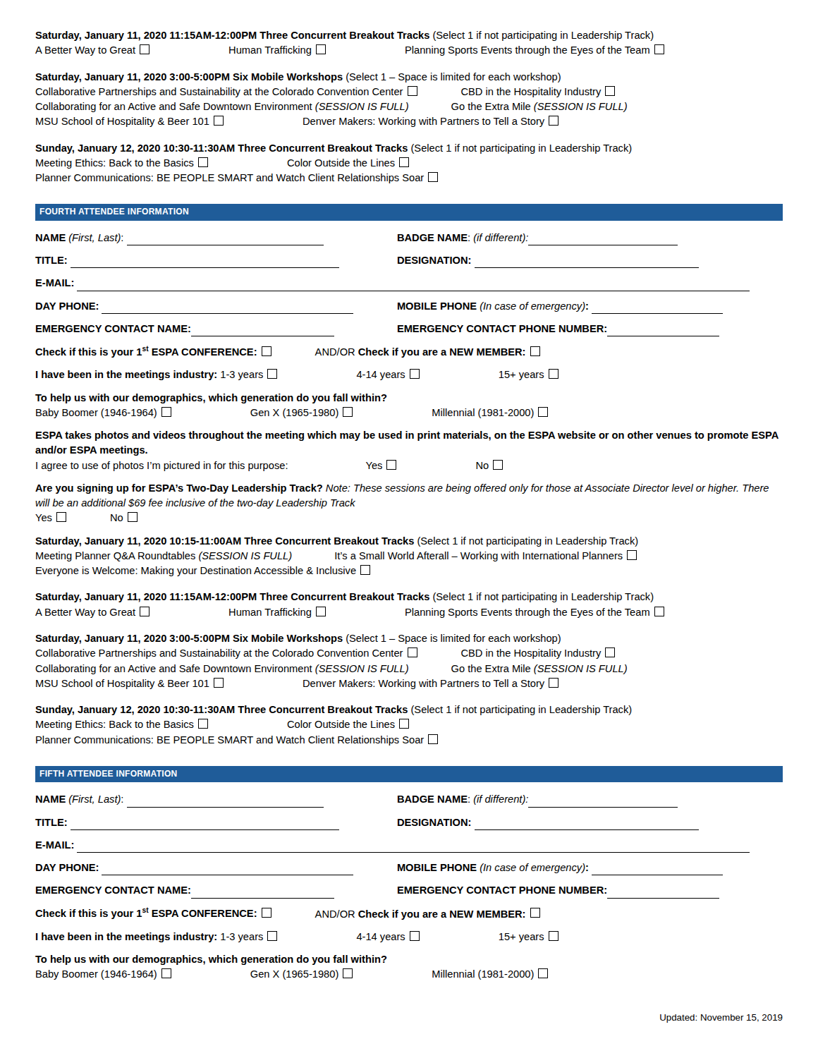Saturday, January 11, 2020 11:15AM-12:00PM Three Concurrent Breakout Tracks (Select 1 if not participating in Leadership Track)
A Better Way to Great Human Trafficking Planning Sports Events through the Eyes of the Team
Saturday, January 11, 2020 3:00-5:00PM Six Mobile Workshops (Select 1 – Space is limited for each workshop)
Collaborative Partnerships and Sustainability at the Colorado Convention Center CBD in the Hospitality Industry
Collaborating for an Active and Safe Downtown Environment (SESSION IS FULL) Go the Extra Mile (SESSION IS FULL)
MSU School of Hospitality & Beer 101 Denver Makers: Working with Partners to Tell a Story
Sunday, January 12, 2020 10:30-11:30AM Three Concurrent Breakout Tracks (Select 1 if not participating in Leadership Track)
Meeting Ethics: Back to the Basics Color Outside the Lines
Planner Communications: BE PEOPLE SMART and Watch Client Relationships Soar
FOURTH ATTENDEE INFORMATION
NAME (First, Last): BADGE NAME: (if different):
TITLE: DESIGNATION:
E-MAIL:
DAY PHONE: MOBILE PHONE (In case of emergency):
EMERGENCY CONTACT NAME: EMERGENCY CONTACT PHONE NUMBER:
Check if this is your 1st ESPA CONFERENCE: AND/OR Check if you are a NEW MEMBER:
I have been in the meetings industry: 1-3 years 4-14 years 15+ years
To help us with our demographics, which generation do you fall within?
Baby Boomer (1946-1964) Gen X (1965-1980) Millennial (1981-2000)
ESPA takes photos and videos throughout the meeting which may be used in print materials, on the ESPA website or on other venues to promote ESPA and/or ESPA meetings.
I agree to use of photos I’m pictured in for this purpose: Yes No
Are you signing up for ESPA’s Two-Day Leadership Track? Note: These sessions are being offered only for those at Associate Director level or higher. There will be an additional $69 fee inclusive of the two-day Leadership Track
Yes No
Saturday, January 11, 2020 10:15-11:00AM Three Concurrent Breakout Tracks (Select 1 if not participating in Leadership Track)
Meeting Planner Q&A Roundtables (SESSION IS FULL) It’s a Small World Afterall – Working with International Planners
Everyone is Welcome: Making your Destination Accessible & Inclusive
Saturday, January 11, 2020 11:15AM-12:00PM Three Concurrent Breakout Tracks (Select 1 if not participating in Leadership Track)
A Better Way to Great Human Trafficking Planning Sports Events through the Eyes of the Team
Saturday, January 11, 2020 3:00-5:00PM Six Mobile Workshops (Select 1 – Space is limited for each workshop)
Collaborative Partnerships and Sustainability at the Colorado Convention Center CBD in the Hospitality Industry
Collaborating for an Active and Safe Downtown Environment (SESSION IS FULL) Go the Extra Mile (SESSION IS FULL)
MSU School of Hospitality & Beer 101 Denver Makers: Working with Partners to Tell a Story
Sunday, January 12, 2020 10:30-11:30AM Three Concurrent Breakout Tracks (Select 1 if not participating in Leadership Track)
Meeting Ethics: Back to the Basics Color Outside the Lines
Planner Communications: BE PEOPLE SMART and Watch Client Relationships Soar
FIFTH ATTENDEE INFORMATION
NAME (First, Last): BADGE NAME: (if different):
TITLE: DESIGNATION:
E-MAIL:
DAY PHONE: MOBILE PHONE (In case of emergency):
EMERGENCY CONTACT NAME: EMERGENCY CONTACT PHONE NUMBER:
Check if this is your 1st ESPA CONFERENCE: AND/OR Check if you are a NEW MEMBER:
I have been in the meetings industry: 1-3 years 4-14 years 15+ years
To help us with our demographics, which generation do you fall within?
Baby Boomer (1946-1964) Gen X (1965-1980) Millennial (1981-2000)
Updated: November 15, 2019